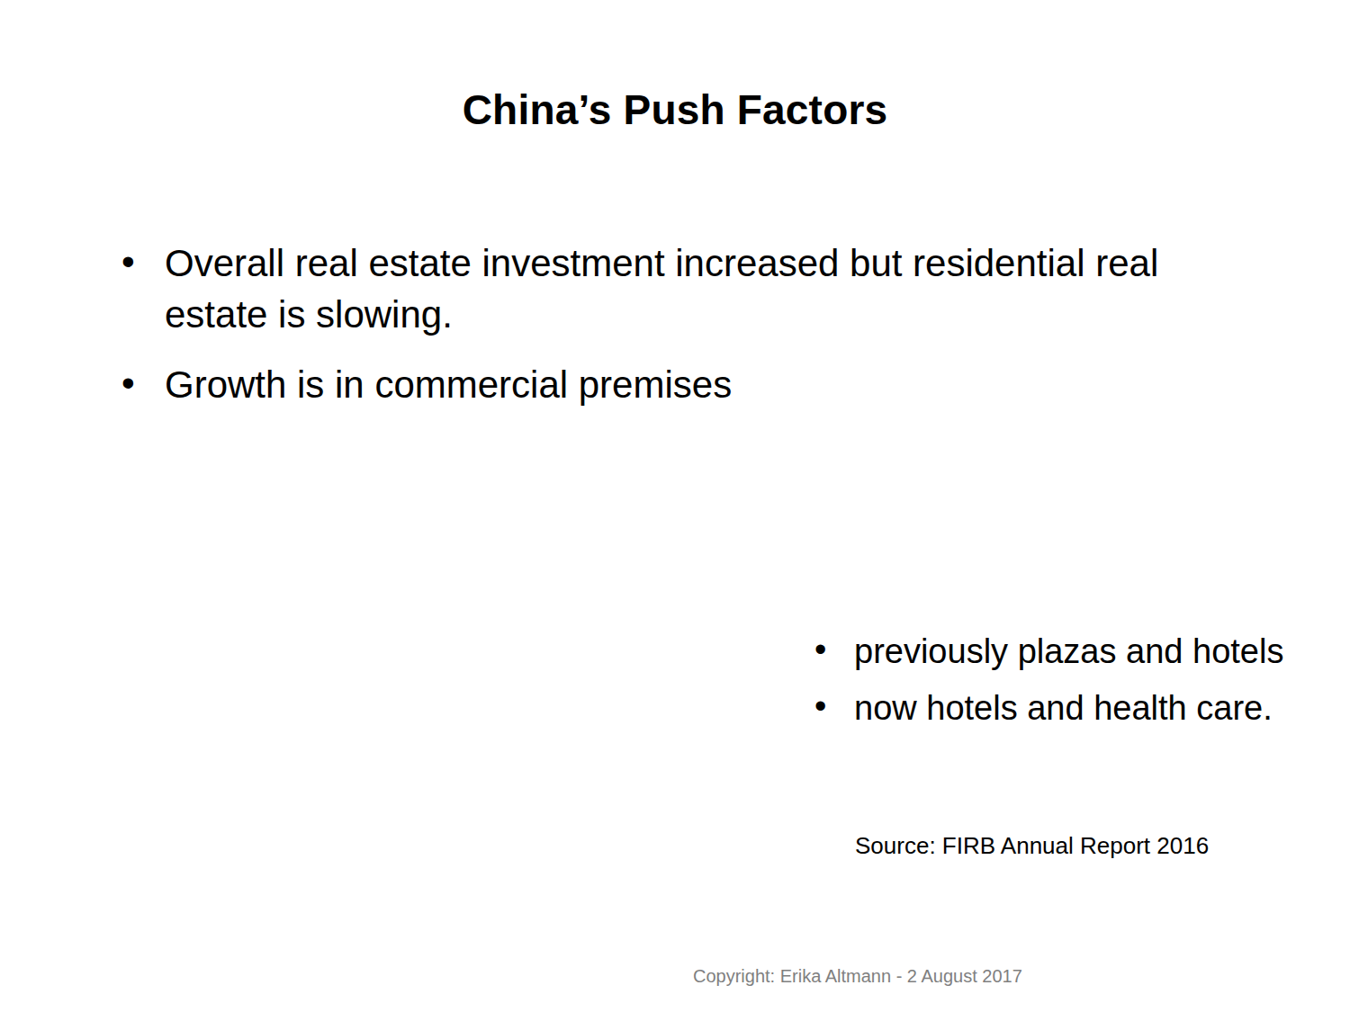China’s Push Factors
Overall real estate investment increased but residential real estate is slowing.
Growth is in commercial premises
previously plazas and hotels
now hotels and health care.
Source: FIRB Annual Report 2016
Copyright: Erika Altmann - 2 August 2017